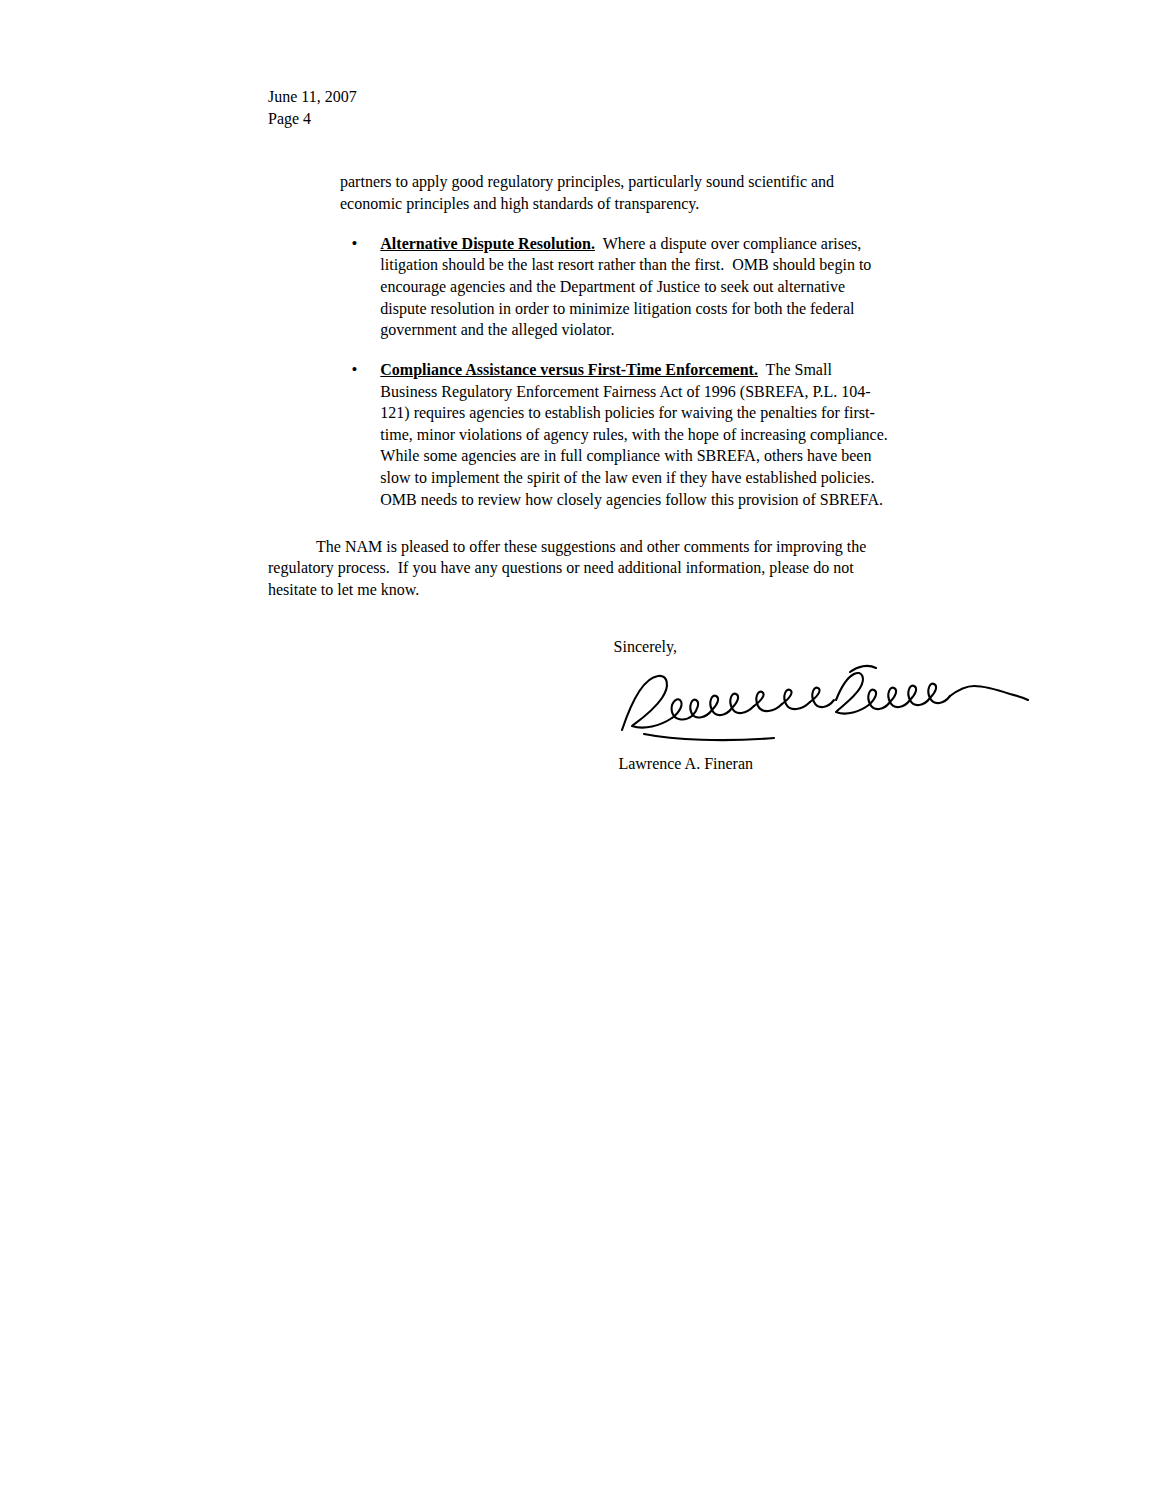June 11, 2007
Page 4
partners to apply good regulatory principles, particularly sound scientific and economic principles and high standards of transparency.
Alternative Dispute Resolution. Where a dispute over compliance arises, litigation should be the last resort rather than the first. OMB should begin to encourage agencies and the Department of Justice to seek out alternative dispute resolution in order to minimize litigation costs for both the federal government and the alleged violator.
Compliance Assistance versus First-Time Enforcement. The Small Business Regulatory Enforcement Fairness Act of 1996 (SBREFA, P.L. 104-121) requires agencies to establish policies for waiving the penalties for first-time, minor violations of agency rules, with the hope of increasing compliance. While some agencies are in full compliance with SBREFA, others have been slow to implement the spirit of the law even if they have established policies. OMB needs to review how closely agencies follow this provision of SBREFA.
The NAM is pleased to offer these suggestions and other comments for improving the regulatory process. If you have any questions or need additional information, please do not hesitate to let me know.
Sincerely,
Lawrence A. Fineran